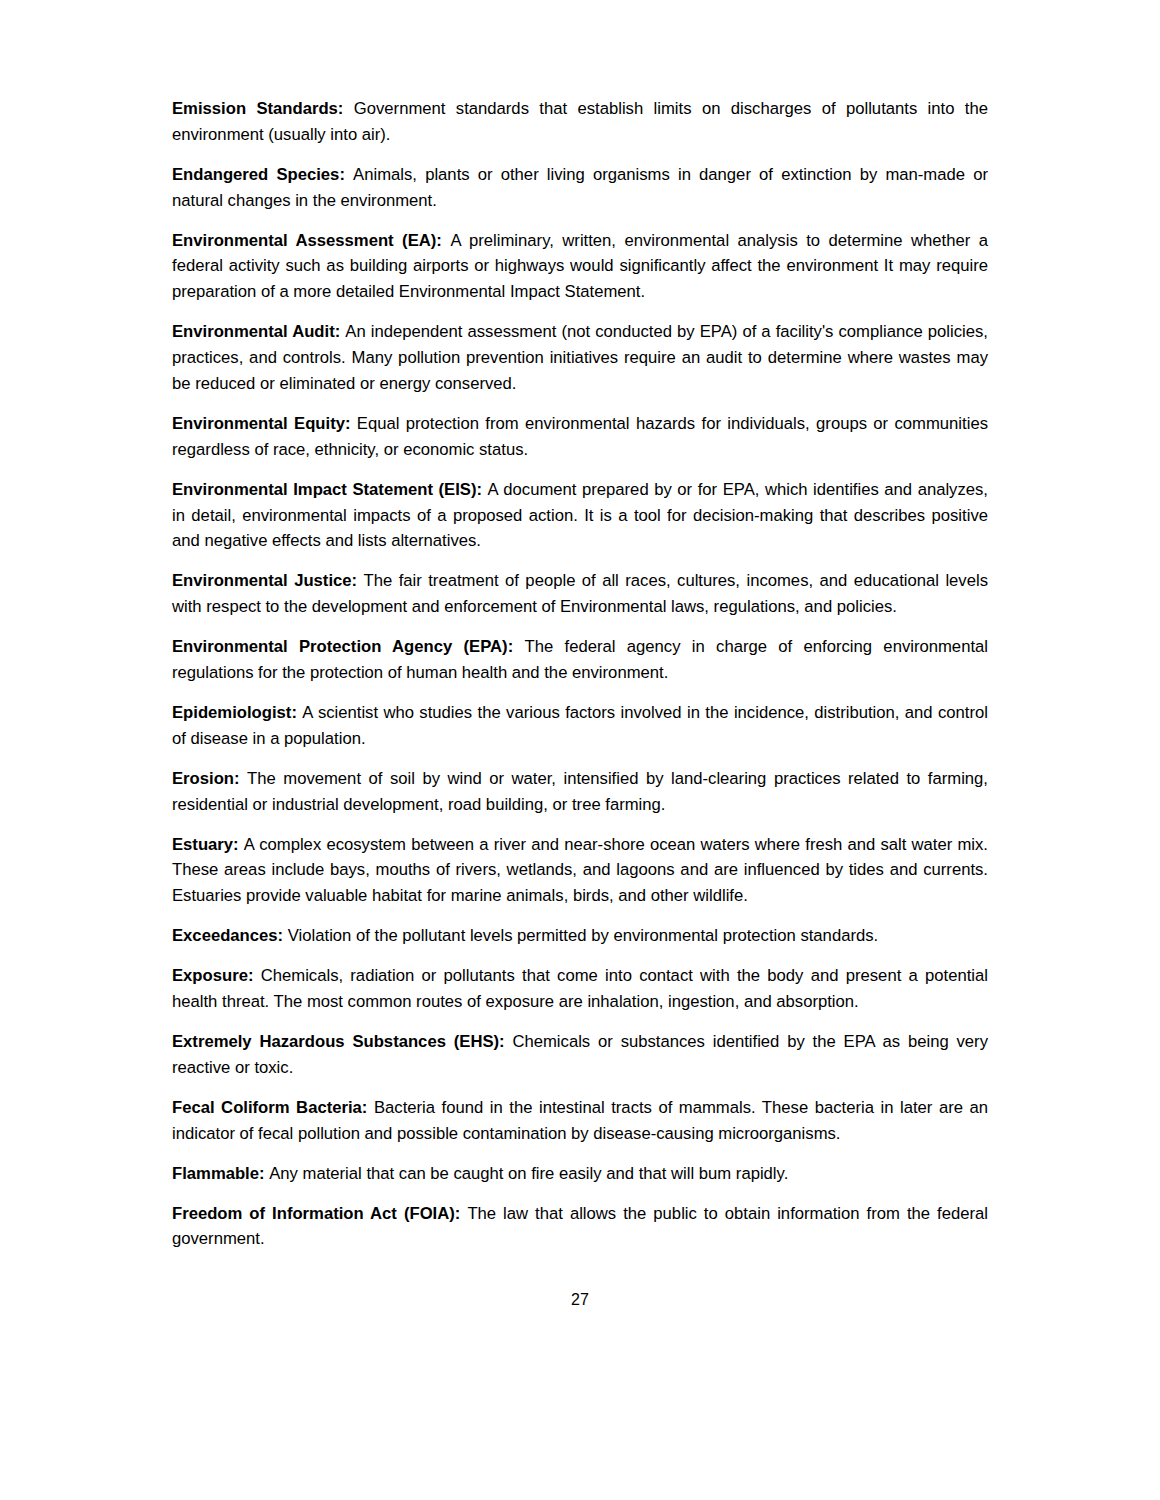Emission Standards:
Government standards that establish limits on discharges of pollutants into the environment (usually into air).
Endangered Species:
Animals, plants or other living organisms in danger of extinction by man-made or natural changes in the environment.
Environmental Assessment (EA):
A preliminary, written, environmental analysis to determine whether a federal activity such as building airports or highways would significantly affect the environment It may require preparation of a more detailed Environmental Impact Statement.
Environmental Audit:
An independent assessment (not conducted by EPA) of a facility's compliance policies, practices, and controls. Many pollution prevention initiatives require an audit to determine where wastes may be reduced or eliminated or energy conserved.
Environmental Equity:
Equal protection from environmental hazards for individuals, groups or communities regardless of race, ethnicity, or economic status.
Environmental Impact Statement (EIS):
A document prepared by or for EPA, which identifies and analyzes, in detail, environmental impacts of a proposed action. It is a tool for decision-making that describes positive and negative effects and lists alternatives.
Environmental Justice:
The fair treatment of people of all races, cultures, incomes, and educational levels with respect to the development and enforcement of Environmental laws, regulations, and policies.
Environmental Protection Agency (EPA):
The federal agency in charge of enforcing environmental regulations for the protection of human health and the environment.
Epidemiologist:
A scientist who studies the various factors involved in the incidence, distribution, and control of disease in a population.
Erosion:
The movement of soil by wind or water, intensified by land-clearing practices related to farming, residential or industrial development, road building, or tree farming.
Estuary:
A complex ecosystem between a river and near-shore ocean waters where fresh and salt water mix. These areas include bays, mouths of rivers, wetlands, and lagoons and are influenced by tides and currents. Estuaries provide valuable habitat for marine animals, birds, and other wildlife.
Exceedances:
Violation of the pollutant levels permitted by environmental protection standards.
Exposure:
Chemicals, radiation or pollutants that come into contact with the body and present a potential health threat. The most common routes of exposure are inhalation, ingestion, and absorption.
Extremely Hazardous Substances (EHS):
Chemicals or substances identified by the EPA as being very reactive or toxic.
Fecal Coliform Bacteria:
Bacteria found in the intestinal tracts of mammals. These bacteria in later are an indicator of fecal pollution and possible contamination by disease-causing microorganisms.
Flammable:
Any material that can be caught on fire easily and that will bum rapidly.
Freedom of Information Act (FOIA):
The law that allows the public to obtain information from the federal government.
27